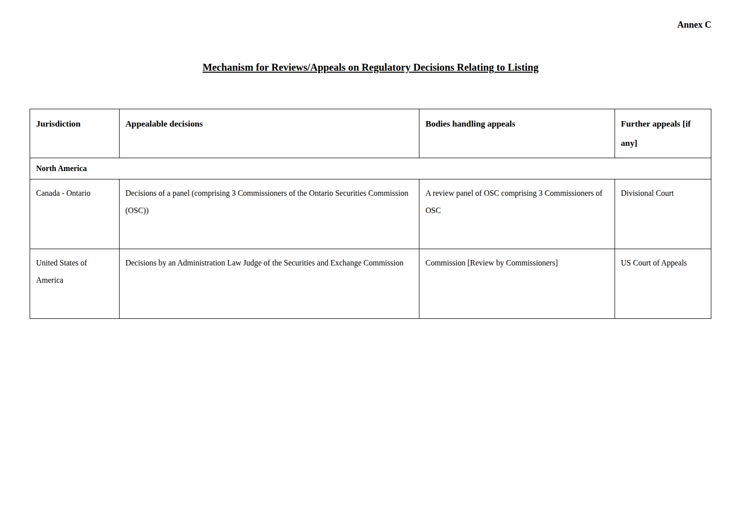Annex C
Mechanism for Reviews/Appeals on Regulatory Decisions Relating to Listing
| Jurisdiction | Appealable decisions | Bodies handling appeals | Further appeals [if any] |
| --- | --- | --- | --- |
| North America |
| Canada - Ontario | Decisions of a panel (comprising 3 Commissioners of the Ontario Securities Commission (OSC)) | A review panel of OSC comprising 3 Commissioners of OSC | Divisional Court |
| United States of America | Decisions by an Administration Law Judge of the Securities and Exchange Commission | Commission [Review by Commissioners] | US Court of Appeals |